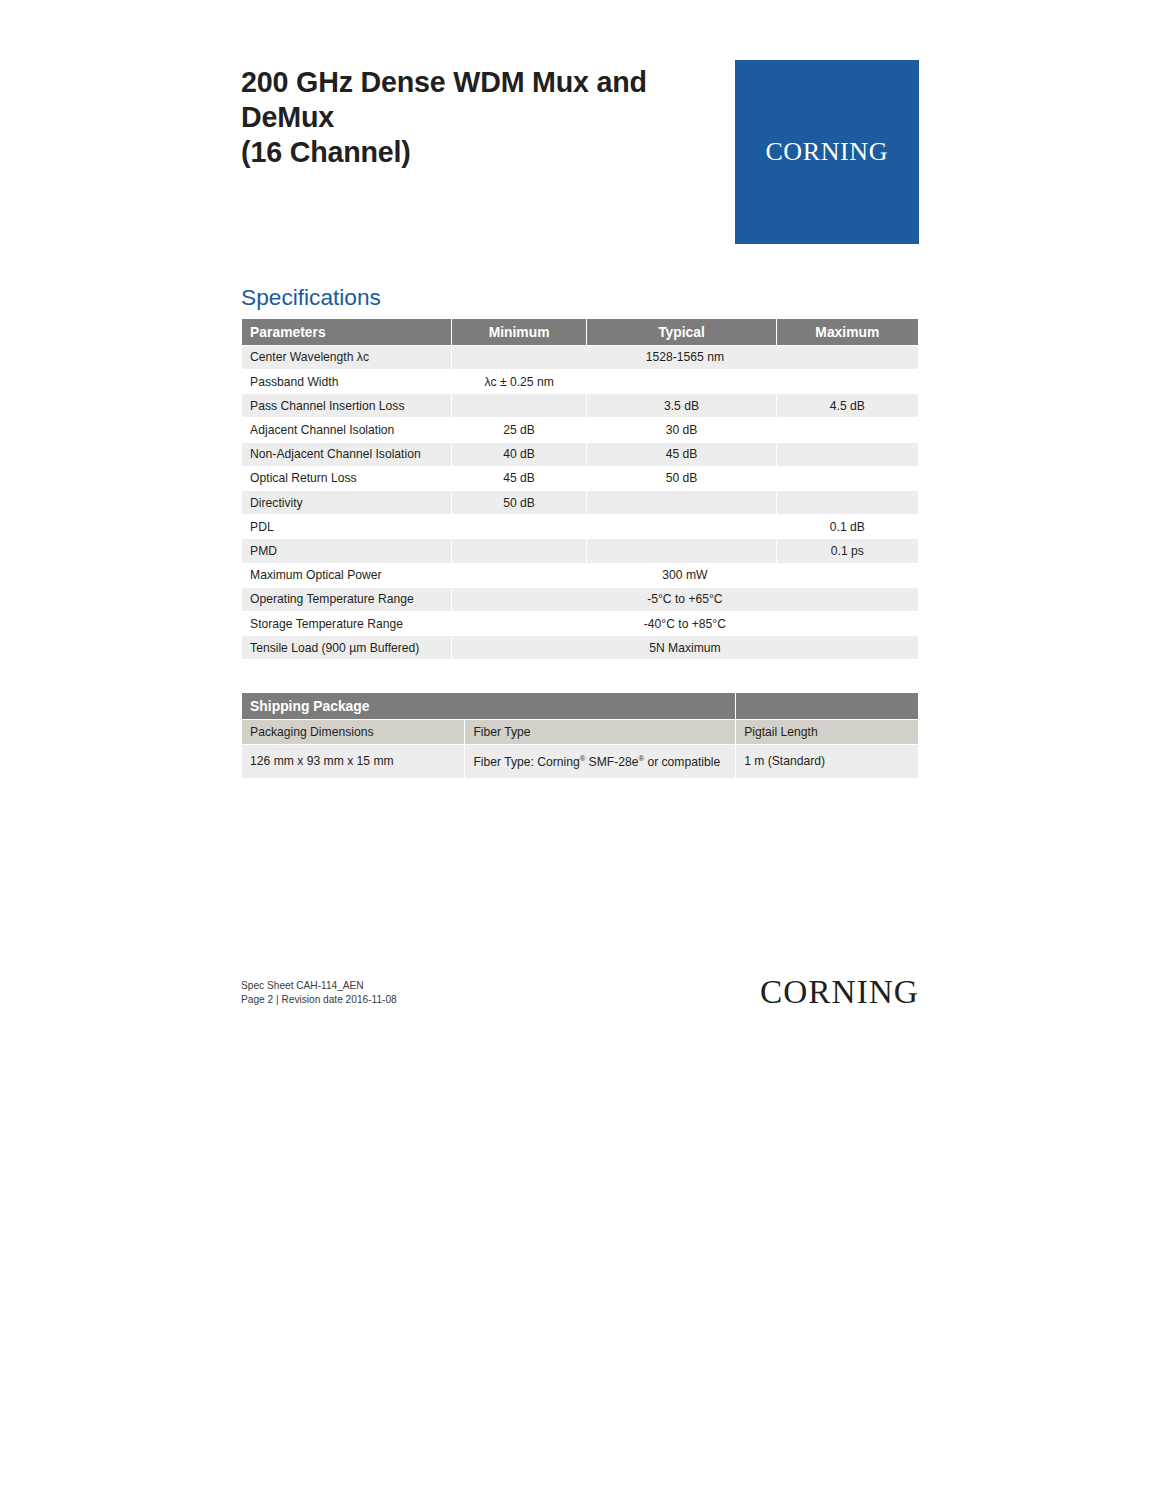200 GHz Dense WDM Mux and DeMux
(16 Channel)
CORNING
Specifications
| Parameters | Minimum | Typical | Maximum |
| --- | --- | --- | --- |
| Center Wavelength λc | 1528-1565 nm |
| Passband Width | λc ± 0.25 nm | | |
| Pass Channel Insertion Loss | | 3.5 dB | 4.5 dB |
| Adjacent Channel Isolation | 25 dB | 30 dB | |
| Non-Adjacent Channel Isolation | 40 dB | 45 dB | |
| Optical Return Loss | 45 dB | 50 dB | |
| Directivity | 50 dB | | |
| PDL | | | 0.1 dB |
| PMD | | | 0.1 ps |
| Maximum Optical Power | 300 mW |
| Operating Temperature Range | -5°C to +65°C |
| Storage Temperature Range | -40°C to +85°C |
| Tensile Load (900 µm Buffered) | 5N Maximum |
| Shipping Package | |
| --- | --- |
| Packaging Dimensions | Fiber Type | Pigtail Length |
| 126 mm x 93 mm x 15 mm | Fiber Type: Corning ® SMF-28e ® or compatible | 1 m (Standard) |
Spec Sheet CAH-114_AEN
Page 2 | Revision date 2016-11-08
CORNING